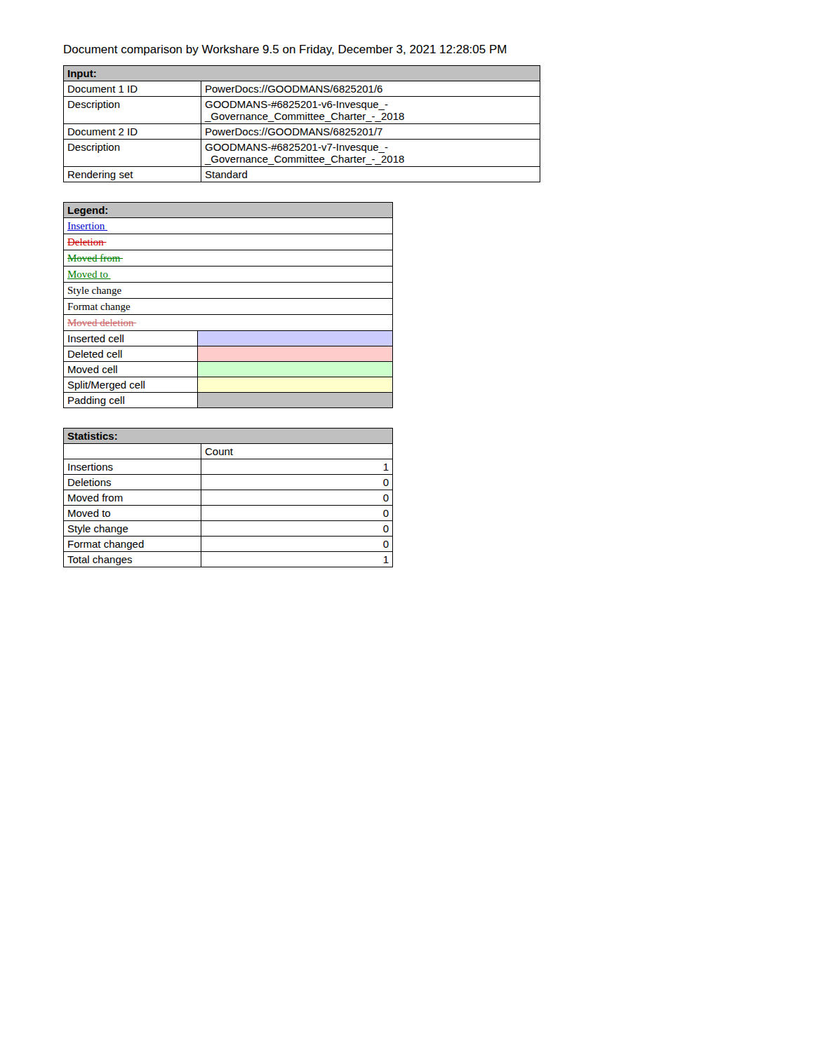Document comparison by Workshare 9.5 on Friday, December 3, 2021 12:28:05 PM
| Input: |
| Document 1 ID | PowerDocs://GOODMANS/6825201/6 |
| Description | GOODMANS-#6825201-v6-Invesque_-_Governance_Committee_Charter_-_2018 |
| Document 2 ID | PowerDocs://GOODMANS/6825201/7 |
| Description | GOODMANS-#6825201-v7-Invesque_-_Governance_Committee_Charter_-_2018 |
| Rendering set | Standard |
| Legend: |
| Insertion |
| Deletion |
| Moved from |
| Moved to |
| Style change |
| Format change |
| Moved deletion |
| Inserted cell | |
| Deleted cell | |
| Moved cell | |
| Split/Merged cell | |
| Padding cell | |
| Statistics: |
| | Count |
| Insertions | 1 |
| Deletions | 0 |
| Moved from | 0 |
| Moved to | 0 |
| Style change | 0 |
| Format changed | 0 |
| Total changes | 1 |